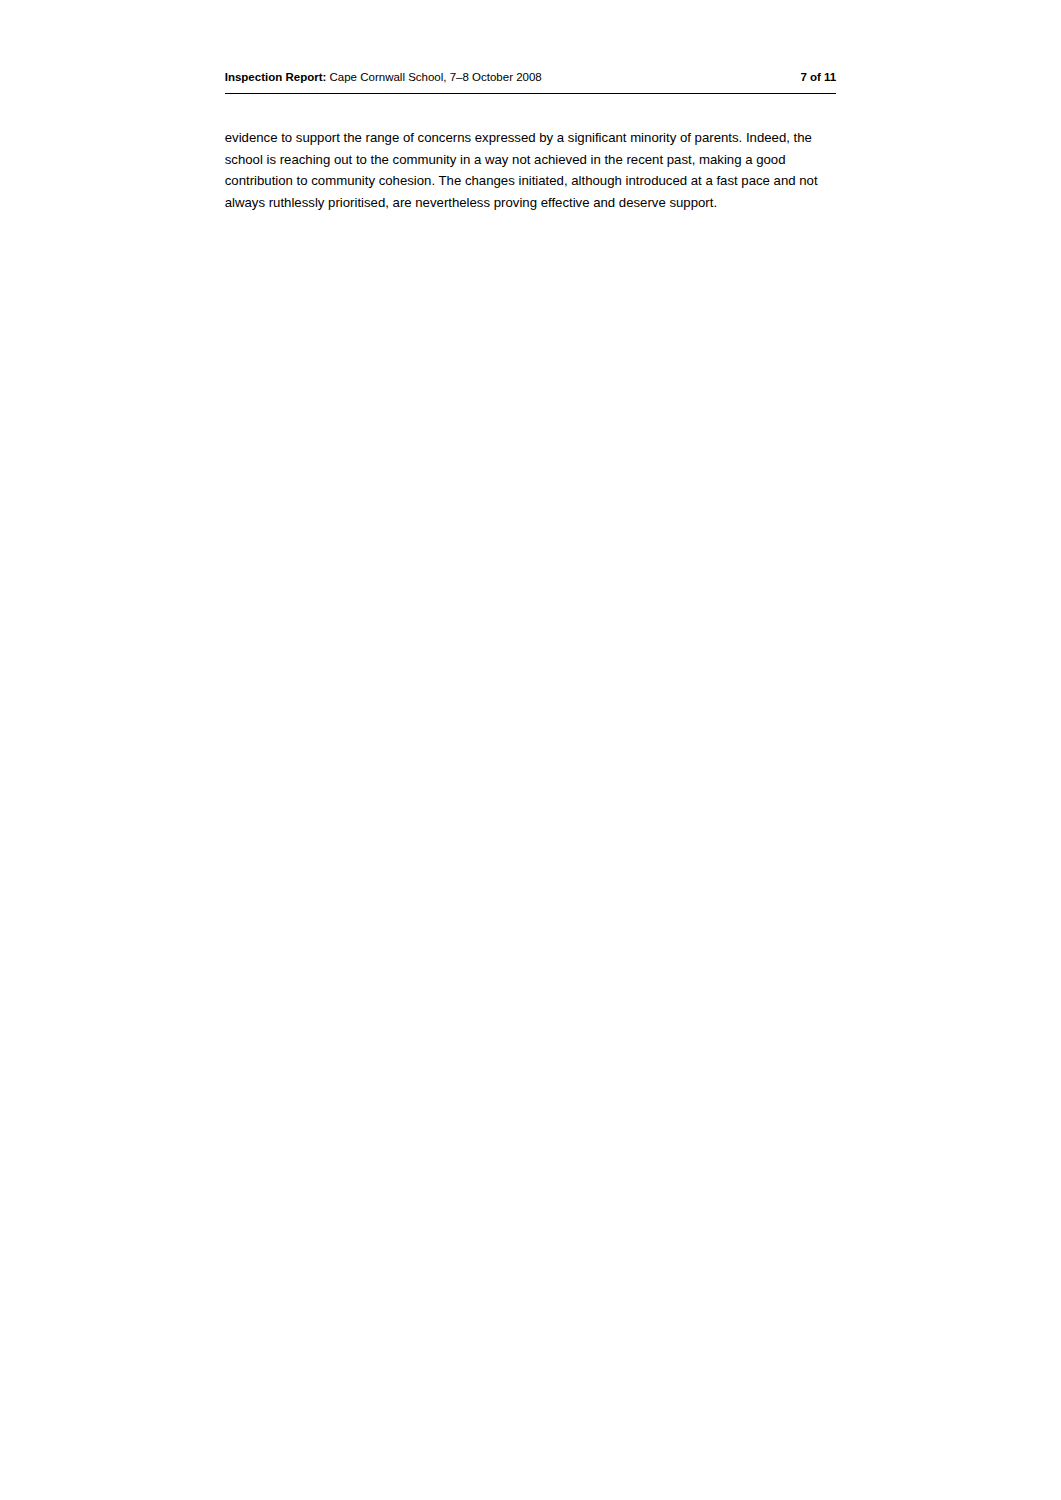Inspection Report: Cape Cornwall School, 7–8 October 2008
7 of 11
evidence to support the range of concerns expressed by a significant minority of parents. Indeed, the school is reaching out to the community in a way not achieved in the recent past, making a good contribution to community cohesion. The changes initiated, although introduced at a fast pace and not always ruthlessly prioritised, are nevertheless proving effective and deserve support.